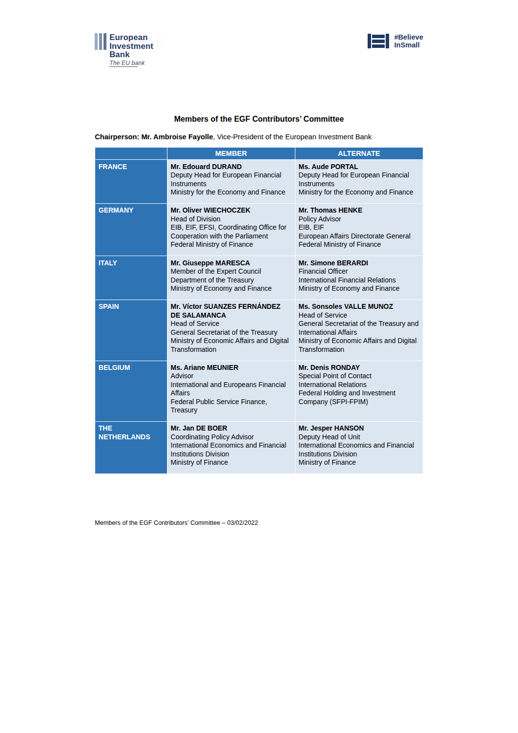European
Investment
Bank The EU bank
. . .
. .
.
#Believe
InSmall
Members of the EGF Contributors’ Committee
Chairperson: Mr. Ambroise Fayolle, Vice-President of the European Investment Bank
| | MEMBER | ALTERNATE |
| --- | --- | --- |
| FRANCE | Mr. Edouard DURAND Deputy Head for European Financial Instruments Ministry for the Economy and Finance | Ms. Aude PORTAL Deputy Head for European Financial Instruments Ministry for the Economy and Finance |
| GERMANY | Mr. Oliver WIECHOCZEK Head of Division EIB, EIF, EFSI, Coordinating Office for Cooperation with the Parliament Federal Ministry of Finance | Mr. Thomas HENKE Policy Advisor EIB, EIF European Affairs Directorate General Federal Ministry of Finance |
| ITALY | Mr. Giuseppe MARESCA Member of the Expert Council Department of the Treasury Ministry of Economy and Finance | Mr. Simone BERARDI Financial Officer International Financial Relations Ministry of Economy and Finance |
| SPAIN | Mr. Víctor SUANZES FERNÁNDEZ DE SALAMANCA Head of Service General Secretariat of the Treasury Ministry of Economic Affairs and Digital Transformation | Ms. Sonsoles VALLE MUNOZ Head of Service General Secretariat of the Treasury and International Affairs Ministry of Economic Affairs and Digital Transformation |
| BELGIUM | Ms. Ariane MEUNIER Advisor International and Europeans Financial Affairs Federal Public Service Finance, Treasury | Mr. Denis RONDAY Special Point of Contact International Relations Federal Holding and Investment Company (SFPI-FPIM) |
| THE NETHERLANDS | Mr. Jan DE BOER Coordinating Policy Advisor International Economics and Financial Institutions Division Ministry of Finance | Mr. Jesper HANSON Deputy Head of Unit International Economics and Financial Institutions Division Ministry of Finance |
Members of the EGF Contributors’ Committee – 03/02/2022